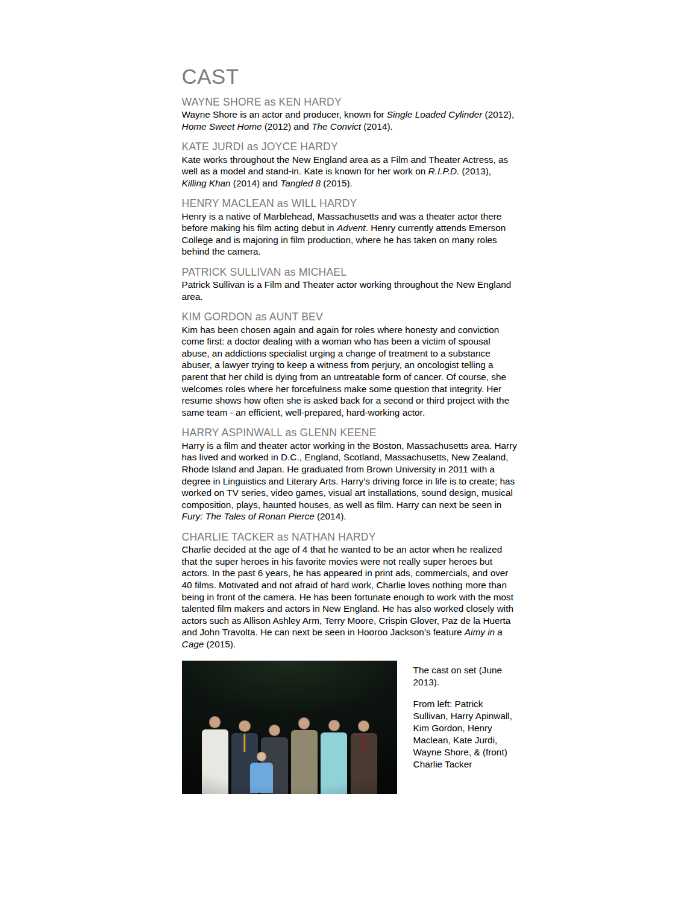CAST
WAYNE SHORE as KEN HARDY
Wayne Shore is an actor and producer, known for Single Loaded Cylinder (2012), Home Sweet Home (2012) and The Convict (2014).
KATE JURDI as JOYCE HARDY
Kate works throughout the New England area as a Film and Theater Actress, as well as a model and stand-in. Kate is known for her work on R.I.P.D. (2013), Killing Khan (2014) and Tangled 8 (2015).
HENRY MACLEAN as WILL HARDY
Henry is a native of Marblehead, Massachusetts and was a theater actor there before making his film acting debut in Advent. Henry currently attends Emerson College and is majoring in film production, where he has taken on many roles behind the camera.
PATRICK SULLIVAN as MICHAEL
Patrick Sullivan is a Film and Theater actor working throughout the New England area.
KIM GORDON as AUNT BEV
Kim has been chosen again and again for roles where honesty and conviction come first: a doctor dealing with a woman who has been a victim of spousal abuse, an addictions specialist urging a change of treatment to a substance abuser, a lawyer trying to keep a witness from perjury, an oncologist telling a parent that her child is dying from an untreatable form of cancer. Of course, she welcomes roles where her forcefulness make some question that integrity. Her resume shows how often she is asked back for a second or third project with the same team - an efficient, well-prepared, hard-working actor.
HARRY ASPINWALL as GLENN KEENE
Harry is a film and theater actor working in the Boston, Massachusetts area. Harry has lived and worked in D.C., England, Scotland, Massachusetts, New Zealand, Rhode Island and Japan. He graduated from Brown University in 2011 with a degree in Linguistics and Literary Arts. Harry’s driving force in life is to create; has worked on TV series, video games, visual art installations, sound design, musical composition, plays, haunted houses, as well as film. Harry can next be seen in Fury: The Tales of Ronan Pierce (2014).
CHARLIE TACKER as NATHAN HARDY
Charlie decided at the age of 4 that he wanted to be an actor when he realized that the super heroes in his favorite movies were not really super heroes but actors. In the past 6 years, he has appeared in print ads, commercials, and over 40 films. Motivated and not afraid of hard work, Charlie loves nothing more than being in front of the camera. He has been fortunate enough to work with the most talented film makers and actors in New England. He has also worked closely with actors such as Allison Ashley Arm, Terry Moore, Crispin Glover, Paz de la Huerta and John Travolta. He can next be seen in Hooroo Jackson’s feature Aimy in a Cage (2015).
The cast on set (June 2013).
From left: Patrick Sullivan, Harry Apinwall, Kim Gordon, Henry Maclean, Kate Jurdi, Wayne Shore, & (front) Charlie Tacker